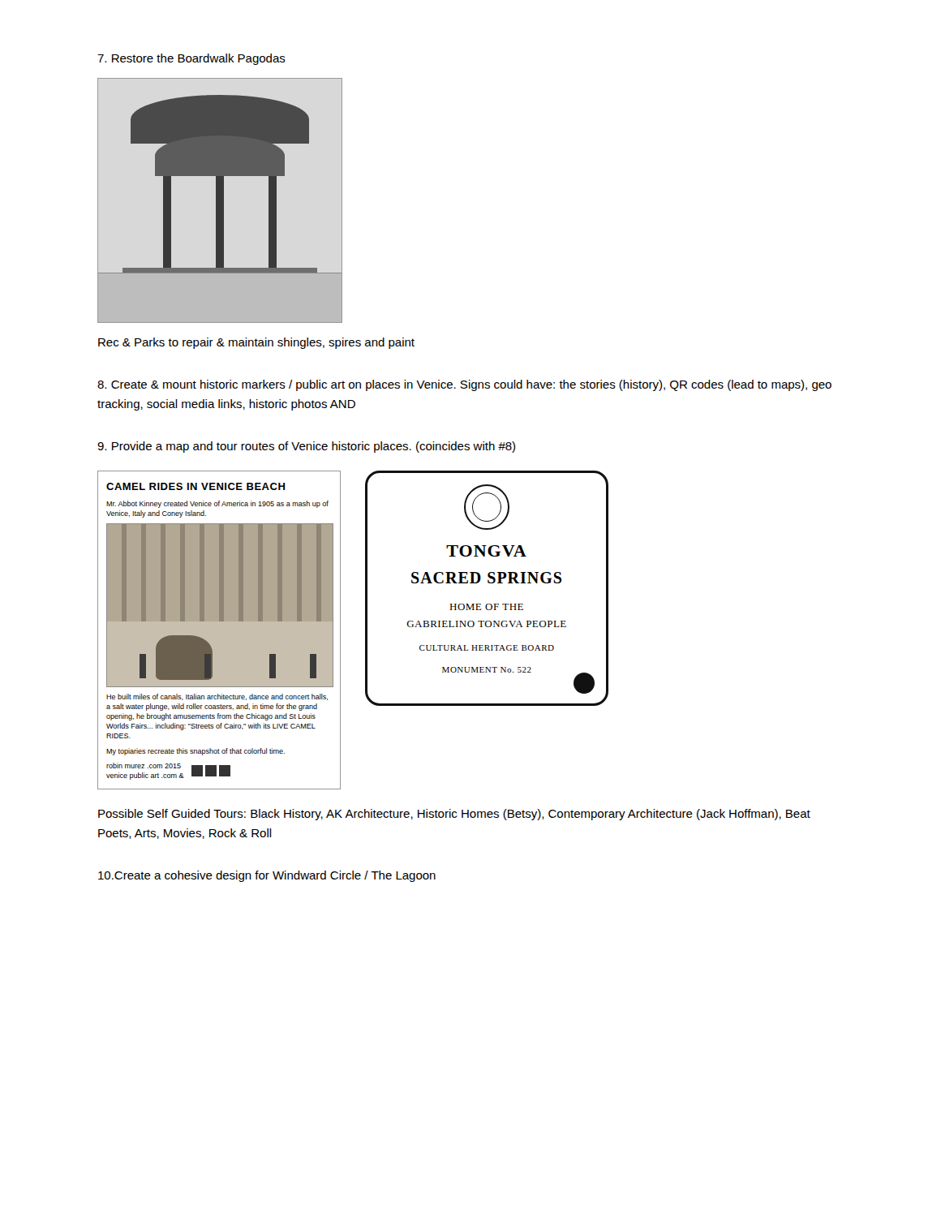7. Restore the Boardwalk Pagodas
Rec & Parks to repair & maintain shingles, spires and paint
8. Create & mount historic markers / public art on places in Venice. Signs could have: the stories (history), QR codes (lead to maps), geo tracking, social media links, historic photos AND
9. Provide a map and tour routes of Venice historic places. (coincides with #8)
CAMEL RIDES IN VENICE BEACH
Mr. Abbot Kinney created Venice of America in 1905 as a mash up of Venice, Italy and Coney Island.
He built miles of canals, Italian architecture, dance and concert halls, a salt water plunge, wild roller coasters, and, in time for the grand opening, he brought amusements from the Chicago and St Louis Worlds Fairs... including: "Streets of Cairo," with its LIVE CAMEL RIDES.
My topiaries recreate this snapshot of that colorful time.
robin murez .com 2015
venice public art .com &
TONGVA
SACRED SPRINGS
HOME OF THE
GABRIELINO TONGVA PEOPLE
CULTURAL HERITAGE BOARD
MONUMENT No. 522
Possible Self Guided Tours: Black History, AK Architecture, Historic Homes (Betsy), Contemporary Architecture (Jack Hoffman), Beat Poets, Arts, Movies, Rock & Roll
10.Create a cohesive design for Windward Circle / The Lagoon